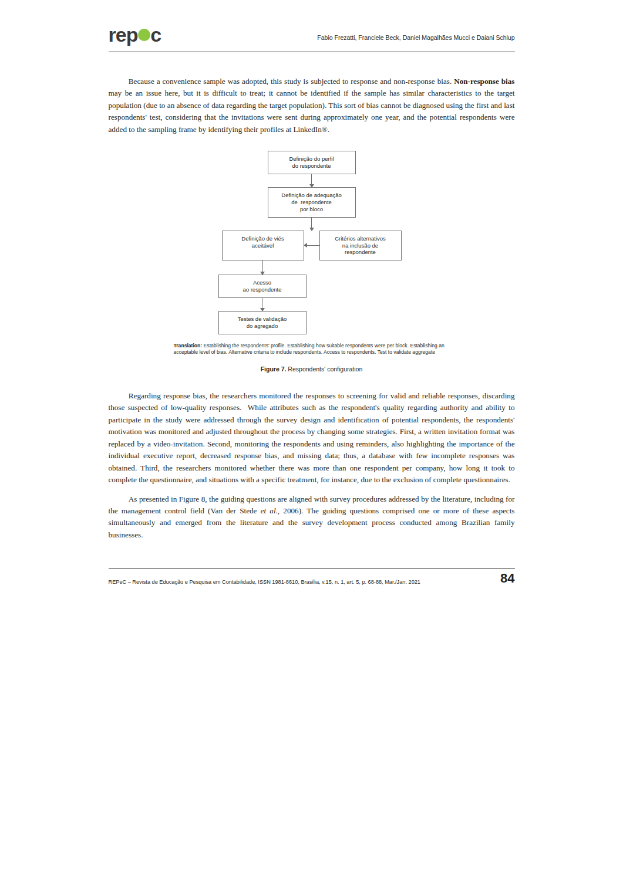rep c
Fabio Frezatti, Franciele Beck, Daniel Magalhães Mucci e Daiani Schlup
Because a convenience sample was adopted, this study is subjected to response and non-response bias. Non-response bias may be an issue here, but it is difficult to treat; it cannot be identified if the sample has similar characteristics to the target population (due to an absence of data regarding the target population). This sort of bias cannot be diagnosed using the first and last respondents' test, considering that the invitations were sent during approximately one year, and the potential respondents were added to the sampling frame by identifying their profiles at LinkedIn®.
Definição do perfil
do respondente
Definição de adequação
de respondente
por bloco
Definição de viés
aceitável
Critérios alternativos
na inclusão de
respondente
Acesso
ao respondente
Testes de validação
do agregado
Translation: Establishing the respondents' profile. Establishing how suitable respondents were per block. Establishing an acceptable level of bias. Alternative criteria to include respondents. Access to respondents. Test to validate aggregate
Figure 7. Respondents' configuration
Regarding response bias, the researchers monitored the responses to screening for valid and reliable responses, discarding those suspected of low-quality responses. While attributes such as the respondent's quality regarding authority and ability to participate in the study were addressed through the survey design and identification of potential respondents, the respondents' motivation was monitored and adjusted throughout the process by changing some strategies. First, a written invitation format was replaced by a video-invitation. Second, monitoring the respondents and using reminders, also highlighting the importance of the individual executive report, decreased response bias, and missing data; thus, a database with few incomplete responses was obtained. Third, the researchers monitored whether there was more than one respondent per company, how long it took to complete the questionnaire, and situations with a specific treatment, for instance, due to the exclusion of complete questionnaires.
As presented in Figure 8, the guiding questions are aligned with survey procedures addressed by the literature, including for the management control field (Van der Stede et al., 2006). The guiding questions comprised one or more of these aspects simultaneously and emerged from the literature and the survey development process conducted among Brazilian family businesses.
REPeC – Revista de Educação e Pesquisa em Contabilidade, ISSN 1981-8610, Brasília, v.15, n. 1, art. 5, p. 68-88, Mar./Jan. 2021
84